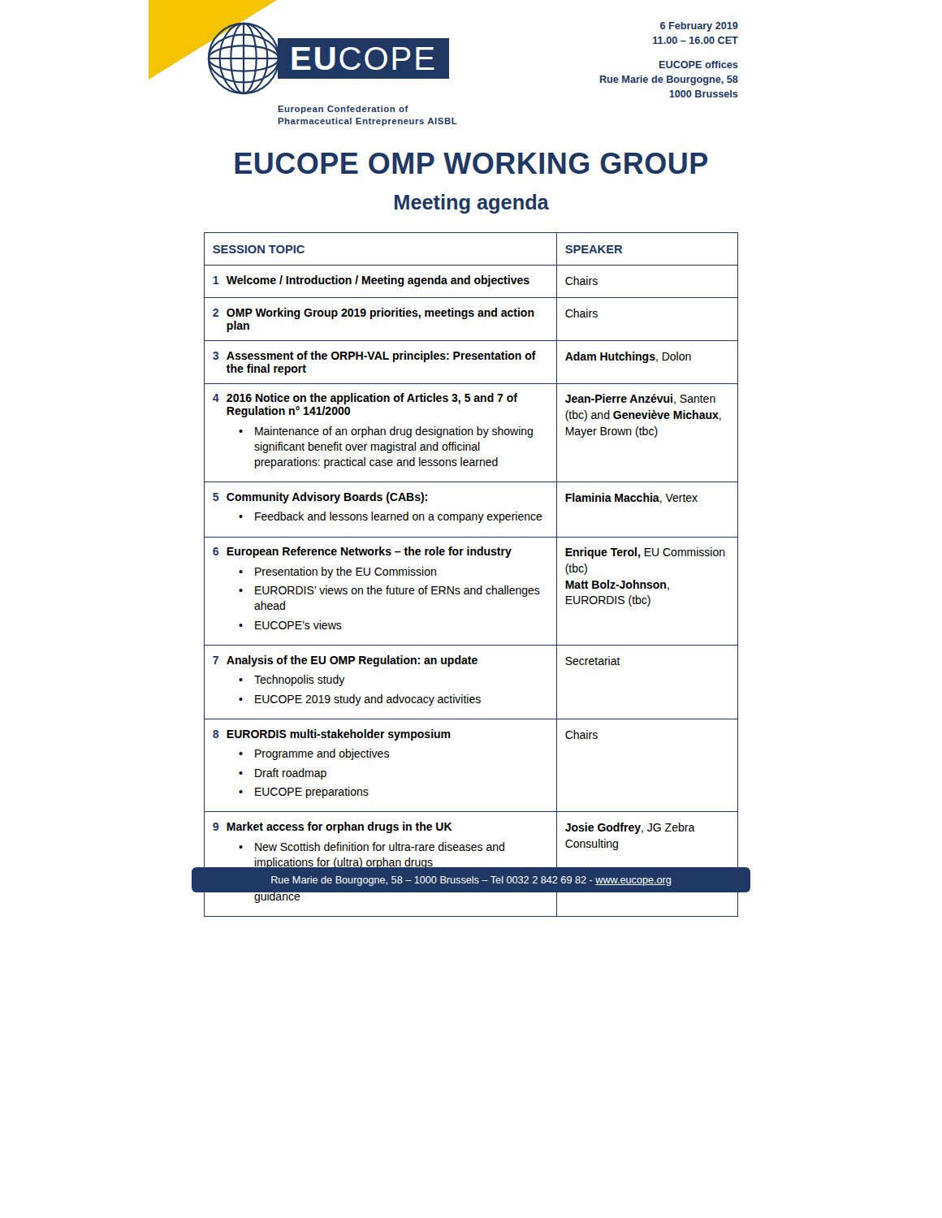EUCOPE
European Confederation of
Pharmaceutical Entrepreneurs AISBL
6 February 2019
11.00 – 16.00 CET
EUCOPE offices
Rue Marie de Bourgogne, 58
1000 Brussels
EUCOPE OMP WORKING GROUP
Meeting agenda
| SESSION TOPIC | SPEAKER |
| --- | --- |
| 1 | Welcome / Introduction / Meeting agenda and objectives | Chairs |
| 2 | OMP Working Group 2019 priorities, meetings and action plan | Chairs |
| 3 | Assessment of the ORPH-VAL principles: Presentation of the final report | Adam Hutchings , Dolon |
| 4 | 2016 Notice on the application of Articles 3, 5 and 7 of Regulation n° 141/2000 Maintenance of an orphan drug designation by showing significant benefit over magistral and officinal preparations: practical case and lessons learned | Jean-Pierre Anzévui , Santen (tbc) and Geneviève Michaux , Mayer Brown (tbc) |
| 5 | Community Advisory Boards (CABs): Feedback and lessons learned on a company experience | Flaminia Macchia , Vertex |
| 6 | European Reference Networks – the role for industry Presentation by the EU Commission EURORDIS’ views on the future of ERNs and challenges ahead EUCOPE’s views | Enrique Terol, EU Commission (tbc) Matt Bolz-Johnson , EURORDIS (tbc) |
| 7 | Analysis of the EU OMP Regulation: an update Technopolis study EUCOPE 2019 study and advocacy activities | Secretariat |
| 8 | EURORDIS multi-stakeholder symposium Programme and objectives Draft roadmap EUCOPE preparations | Chairs |
| 9 | Market access for orphan drugs in the UK New Scottish definition for ultra-rare diseases and implications for (ultra) orphan drugs Update on the NICE Highly Specialised Technologies guidance | Josie Godfrey , JG Zebra Consulting |
Rue Marie de Bourgogne, 58 – 1000 Brussels – Tel 0032 2 842 69 82 - www.eucope.org